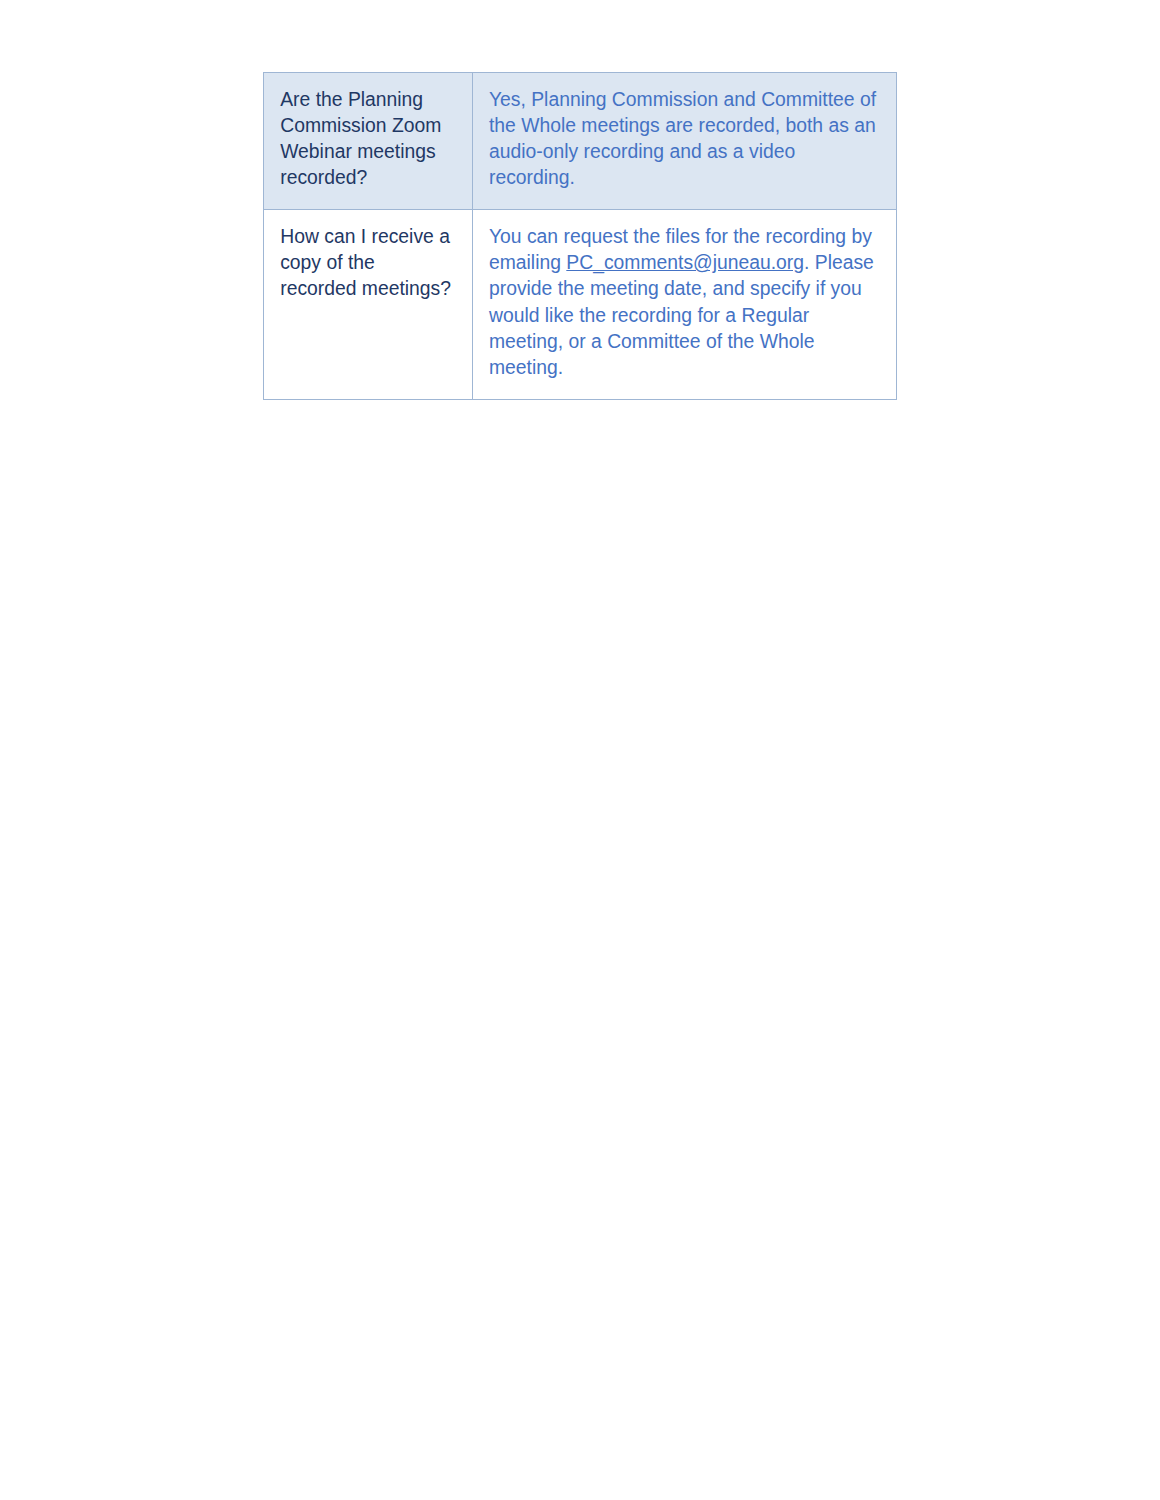| Are the Planning Commission Zoom Webinar meetings recorded? | Yes, Planning Commission and Committee of the Whole meetings are recorded, both as an audio-only recording and as a video recording. |
| How can I receive a copy of the recorded meetings? | You can request the files for the recording by emailing PC_comments@juneau.org . Please provide the meeting date, and specify if you would like the recording for a Regular meeting, or a Committee of the Whole meeting. |